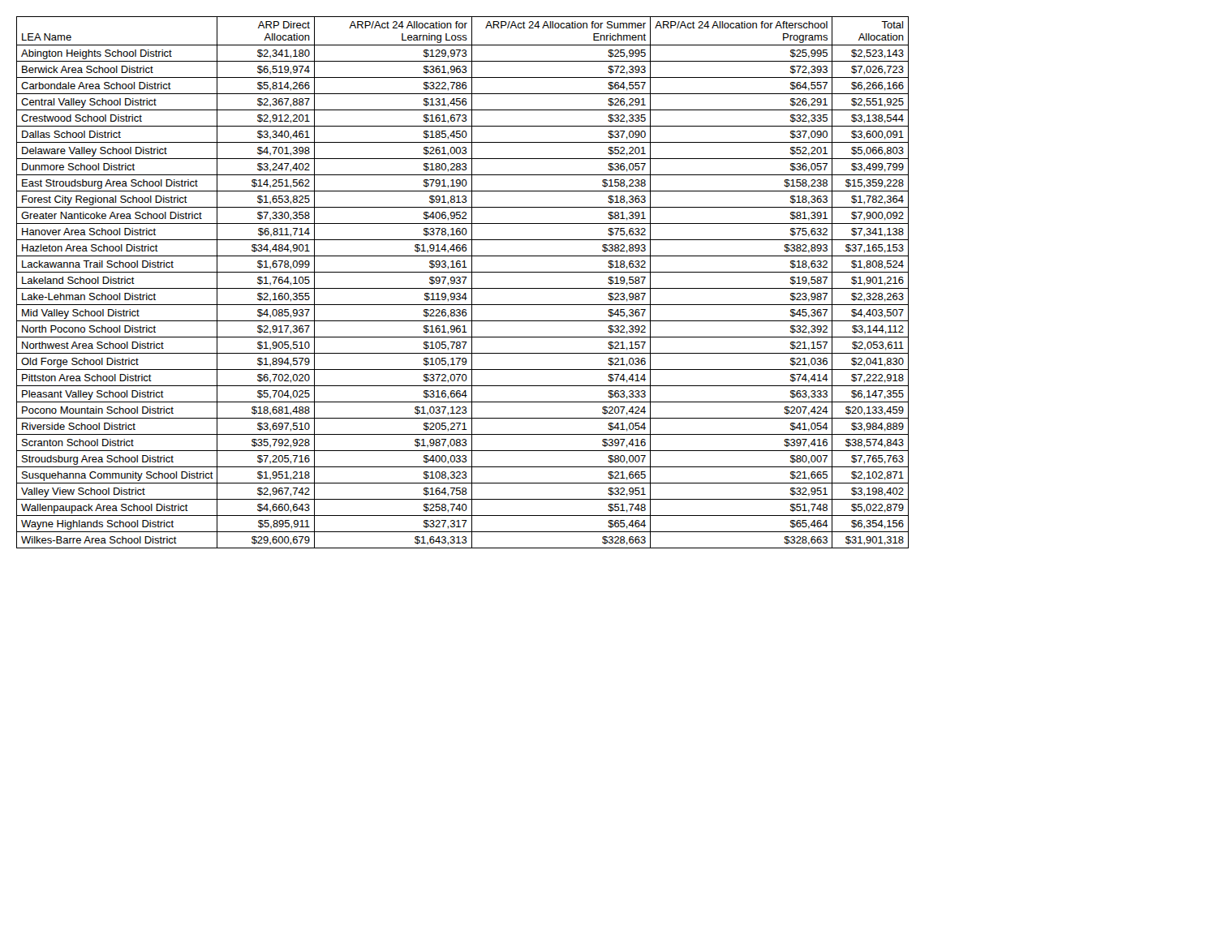| LEA Name | ARP Direct Allocation | ARP/Act 24 Allocation for Learning Loss | ARP/Act 24 Allocation for Summer Enrichment | ARP/Act 24 Allocation for Afterschool Programs | Total Allocation |
| --- | --- | --- | --- | --- | --- |
| Abington Heights School District | $2,341,180 | $129,973 | $25,995 | $25,995 | $2,523,143 |
| Berwick Area School District | $6,519,974 | $361,963 | $72,393 | $72,393 | $7,026,723 |
| Carbondale Area School District | $5,814,266 | $322,786 | $64,557 | $64,557 | $6,266,166 |
| Central Valley School District | $2,367,887 | $131,456 | $26,291 | $26,291 | $2,551,925 |
| Crestwood School District | $2,912,201 | $161,673 | $32,335 | $32,335 | $3,138,544 |
| Dallas School District | $3,340,461 | $185,450 | $37,090 | $37,090 | $3,600,091 |
| Delaware Valley School District | $4,701,398 | $261,003 | $52,201 | $52,201 | $5,066,803 |
| Dunmore School District | $3,247,402 | $180,283 | $36,057 | $36,057 | $3,499,799 |
| East Stroudsburg Area School District | $14,251,562 | $791,190 | $158,238 | $158,238 | $15,359,228 |
| Forest City Regional School District | $1,653,825 | $91,813 | $18,363 | $18,363 | $1,782,364 |
| Greater Nanticoke Area School District | $7,330,358 | $406,952 | $81,391 | $81,391 | $7,900,092 |
| Hanover Area School District | $6,811,714 | $378,160 | $75,632 | $75,632 | $7,341,138 |
| Hazleton Area School District | $34,484,901 | $1,914,466 | $382,893 | $382,893 | $37,165,153 |
| Lackawanna Trail School District | $1,678,099 | $93,161 | $18,632 | $18,632 | $1,808,524 |
| Lakeland School District | $1,764,105 | $97,937 | $19,587 | $19,587 | $1,901,216 |
| Lake-Lehman School District | $2,160,355 | $119,934 | $23,987 | $23,987 | $2,328,263 |
| Mid Valley School District | $4,085,937 | $226,836 | $45,367 | $45,367 | $4,403,507 |
| North Pocono School District | $2,917,367 | $161,961 | $32,392 | $32,392 | $3,144,112 |
| Northwest Area School District | $1,905,510 | $105,787 | $21,157 | $21,157 | $2,053,611 |
| Old Forge School District | $1,894,579 | $105,179 | $21,036 | $21,036 | $2,041,830 |
| Pittston Area School District | $6,702,020 | $372,070 | $74,414 | $74,414 | $7,222,918 |
| Pleasant Valley School District | $5,704,025 | $316,664 | $63,333 | $63,333 | $6,147,355 |
| Pocono Mountain School District | $18,681,488 | $1,037,123 | $207,424 | $207,424 | $20,133,459 |
| Riverside School District | $3,697,510 | $205,271 | $41,054 | $41,054 | $3,984,889 |
| Scranton School District | $35,792,928 | $1,987,083 | $397,416 | $397,416 | $38,574,843 |
| Stroudsburg Area School District | $7,205,716 | $400,033 | $80,007 | $80,007 | $7,765,763 |
| Susquehanna Community School District | $1,951,218 | $108,323 | $21,665 | $21,665 | $2,102,871 |
| Valley View School District | $2,967,742 | $164,758 | $32,951 | $32,951 | $3,198,402 |
| Wallenpaupack Area School District | $4,660,643 | $258,740 | $51,748 | $51,748 | $5,022,879 |
| Wayne Highlands School District | $5,895,911 | $327,317 | $65,464 | $65,464 | $6,354,156 |
| Wilkes-Barre Area School District | $29,600,679 | $1,643,313 | $328,663 | $328,663 | $31,901,318 |